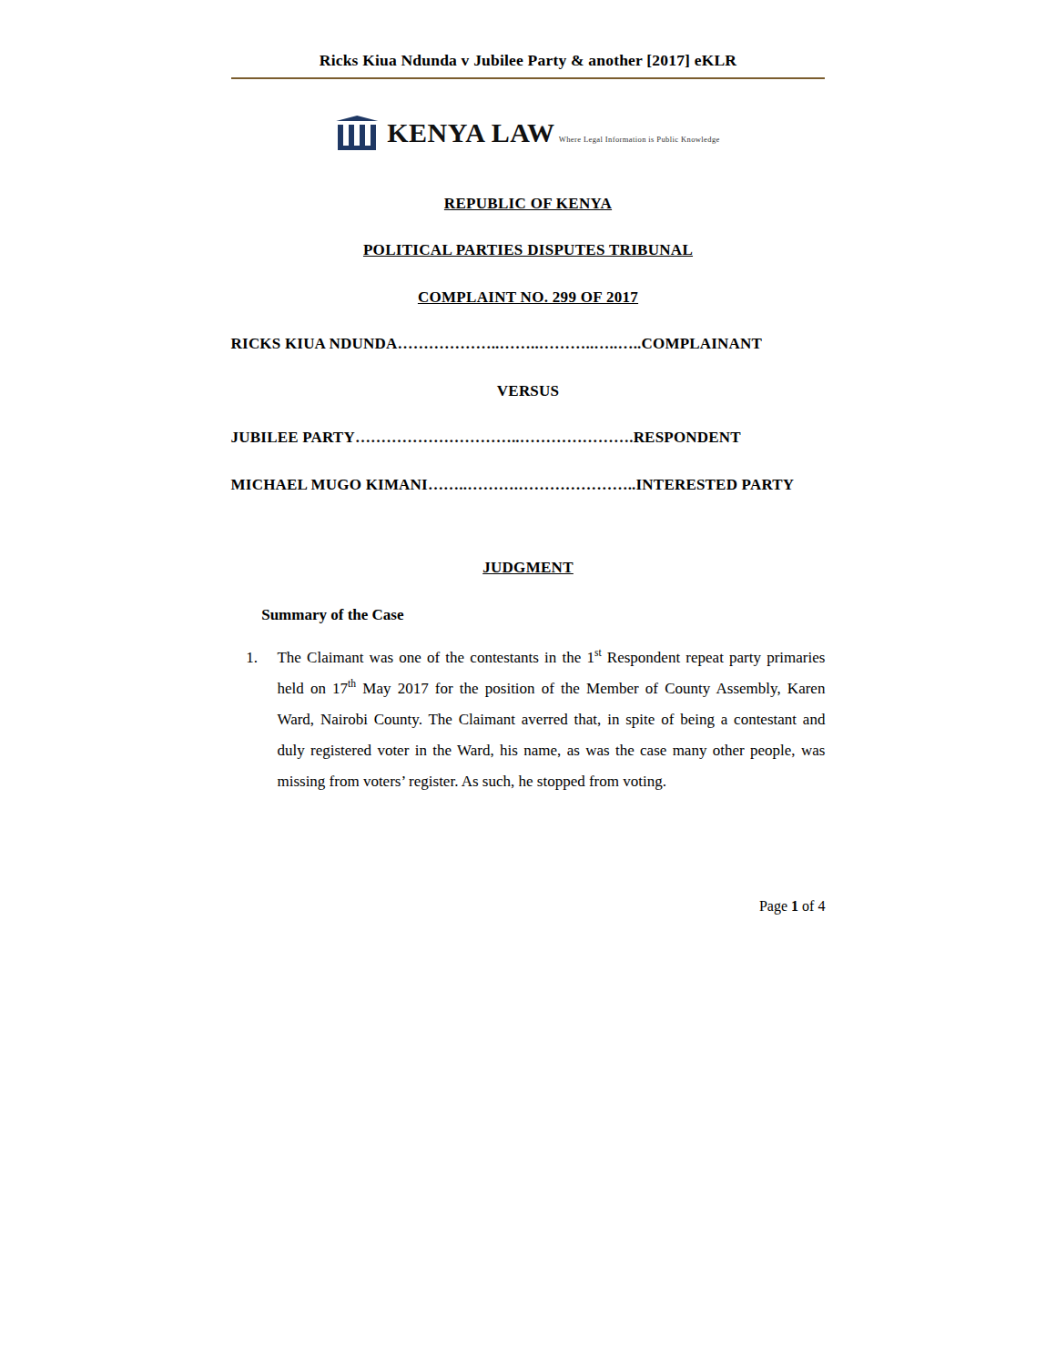Ricks Kiua Ndunda v Jubilee Party & another [2017] eKLR
KENYA LAW Where Legal Information is Public Knowledge
REPUBLIC OF KENYA
POLITICAL PARTIES DISPUTES TRIBUNAL
COMPLAINT NO. 299 OF 2017
RICKS KIUA NDUNDA………………..……..………..…..…..COMPLAINANT
VERSUS
JUBILEE PARTY…………………………..………………….RESPONDENT
MICHAEL MUGO KIMANI……..……….…………………..INTERESTED PARTY
JUDGMENT
Summary of the Case
The Claimant was one of the contestants in the 1st Respondent repeat party primaries held on 17th May 2017 for the position of the Member of County Assembly, Karen Ward, Nairobi County. The Claimant averred that, in spite of being a contestant and duly registered voter in the Ward, his name, as was the case many other people, was missing from voters’ register. As such, he stopped from voting.
Page 1 of 4